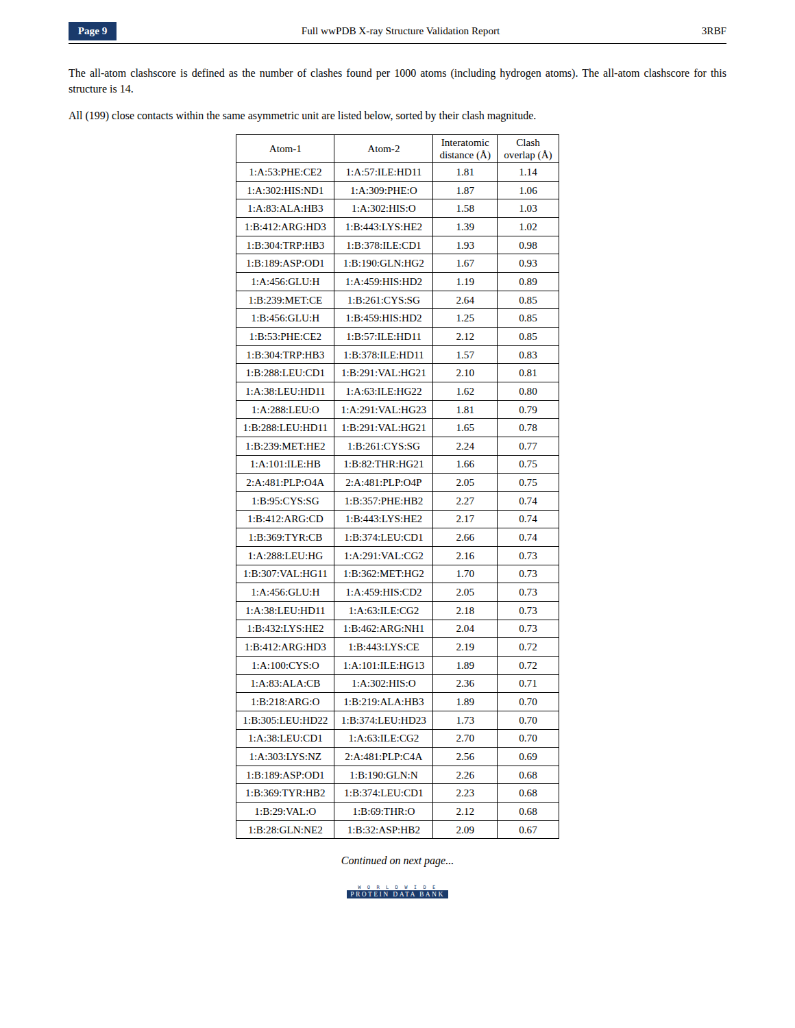Page 9
Full wwPDB X-ray Structure Validation Report
3RBF
The all-atom clashscore is defined as the number of clashes found per 1000 atoms (including hydrogen atoms). The all-atom clashscore for this structure is 14.
All (199) close contacts within the same asymmetric unit are listed below, sorted by their clash magnitude.
Close contacts within the same asymmetric unit
| Atom-1 | Atom-2 | Interatomic distance (Å) | Clash overlap (Å) |
| --- | --- | --- | --- |
| 1:A:53:PHE:CE2 | 1:A:57:ILE:HD11 | 1.81 | 1.14 |
| 1:A:302:HIS:ND1 | 1:A:309:PHE:O | 1.87 | 1.06 |
| 1:A:83:ALA:HB3 | 1:A:302:HIS:O | 1.58 | 1.03 |
| 1:B:412:ARG:HD3 | 1:B:443:LYS:HE2 | 1.39 | 1.02 |
| 1:B:304:TRP:HB3 | 1:B:378:ILE:CD1 | 1.93 | 0.98 |
| 1:B:189:ASP:OD1 | 1:B:190:GLN:HG2 | 1.67 | 0.93 |
| 1:A:456:GLU:H | 1:A:459:HIS:HD2 | 1.19 | 0.89 |
| 1:B:239:MET:CE | 1:B:261:CYS:SG | 2.64 | 0.85 |
| 1:B:456:GLU:H | 1:B:459:HIS:HD2 | 1.25 | 0.85 |
| 1:B:53:PHE:CE2 | 1:B:57:ILE:HD11 | 2.12 | 0.85 |
| 1:B:304:TRP:HB3 | 1:B:378:ILE:HD11 | 1.57 | 0.83 |
| 1:B:288:LEU:CD1 | 1:B:291:VAL:HG21 | 2.10 | 0.81 |
| 1:A:38:LEU:HD11 | 1:A:63:ILE:HG22 | 1.62 | 0.80 |
| 1:A:288:LEU:O | 1:A:291:VAL:HG23 | 1.81 | 0.79 |
| 1:B:288:LEU:HD11 | 1:B:291:VAL:HG21 | 1.65 | 0.78 |
| 1:B:239:MET:HE2 | 1:B:261:CYS:SG | 2.24 | 0.77 |
| 1:A:101:ILE:HB | 1:B:82:THR:HG21 | 1.66 | 0.75 |
| 2:A:481:PLP:O4A | 2:A:481:PLP:O4P | 2.05 | 0.75 |
| 1:B:95:CYS:SG | 1:B:357:PHE:HB2 | 2.27 | 0.74 |
| 1:B:412:ARG:CD | 1:B:443:LYS:HE2 | 2.17 | 0.74 |
| 1:B:369:TYR:CB | 1:B:374:LEU:CD1 | 2.66 | 0.74 |
| 1:A:288:LEU:HG | 1:A:291:VAL:CG2 | 2.16 | 0.73 |
| 1:B:307:VAL:HG11 | 1:B:362:MET:HG2 | 1.70 | 0.73 |
| 1:A:456:GLU:H | 1:A:459:HIS:CD2 | 2.05 | 0.73 |
| 1:A:38:LEU:HD11 | 1:A:63:ILE:CG2 | 2.18 | 0.73 |
| 1:B:432:LYS:HE2 | 1:B:462:ARG:NH1 | 2.04 | 0.73 |
| 1:B:412:ARG:HD3 | 1:B:443:LYS:CE | 2.19 | 0.72 |
| 1:A:100:CYS:O | 1:A:101:ILE:HG13 | 1.89 | 0.72 |
| 1:A:83:ALA:CB | 1:A:302:HIS:O | 2.36 | 0.71 |
| 1:B:218:ARG:O | 1:B:219:ALA:HB3 | 1.89 | 0.70 |
| 1:B:305:LEU:HD22 | 1:B:374:LEU:HD23 | 1.73 | 0.70 |
| 1:A:38:LEU:CD1 | 1:A:63:ILE:CG2 | 2.70 | 0.70 |
| 1:A:303:LYS:NZ | 2:A:481:PLP:C4A | 2.56 | 0.69 |
| 1:B:189:ASP:OD1 | 1:B:190:GLN:N | 2.26 | 0.68 |
| 1:B:369:TYR:HB2 | 1:B:374:LEU:CD1 | 2.23 | 0.68 |
| 1:B:29:VAL:O | 1:B:69:THR:O | 2.12 | 0.68 |
| 1:B:28:GLN:NE2 | 1:B:32:ASP:HB2 | 2.09 | 0.67 |
Continued on next page...
W O R L D W I D E
PROTEIN DATA BANK